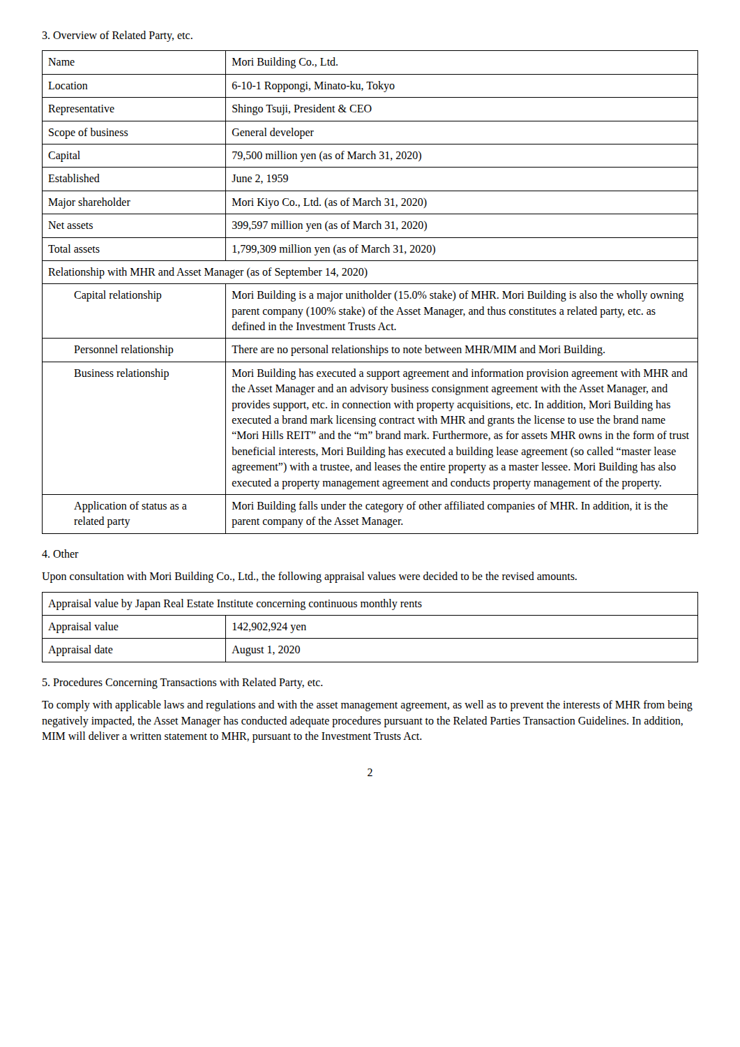3. Overview of Related Party, etc.
| Name | Mori Building Co., Ltd. |
| Location | 6-10-1 Roppongi, Minato-ku, Tokyo |
| Representative | Shingo Tsuji, President & CEO |
| Scope of business | General developer |
| Capital | 79,500 million yen (as of March 31, 2020) |
| Established | June 2, 1959 |
| Major shareholder | Mori Kiyo Co., Ltd. (as of March 31, 2020) |
| Net assets | 399,597 million yen (as of March 31, 2020) |
| Total assets | 1,799,309 million yen (as of March 31, 2020) |
| Relationship with MHR and Asset Manager (as of September 14, 2020) |
| | Capital relationship | Mori Building is a major unitholder (15.0% stake) of MHR. Mori Building is also the wholly owning parent company (100% stake) of the Asset Manager, and thus constitutes a related party, etc. as defined in the Investment Trusts Act. |
| | Personnel relationship | There are no personal relationships to note between MHR/MIM and Mori Building. |
| | Business relationship | Mori Building has executed a support agreement and information provision agreement with MHR and the Asset Manager and an advisory business consignment agreement with the Asset Manager, and provides support, etc. in connection with property acquisitions, etc. In addition, Mori Building has executed a brand mark licensing contract with MHR and grants the license to use the brand name “Mori Hills REIT” and the “m” brand mark. Furthermore, as for assets MHR owns in the form of trust beneficial interests, Mori Building has executed a building lease agreement (so called “master lease agreement”) with a trustee, and leases the entire property as a master lessee. Mori Building has also executed a property management agreement and conducts property management of the property. |
| | Application of status as a related party | Mori Building falls under the category of other affiliated companies of MHR. In addition, it is the parent company of the Asset Manager. |
4. Other
Upon consultation with Mori Building Co., Ltd., the following appraisal values were decided to be the revised amounts.
| Appraisal value by Japan Real Estate Institute concerning continuous monthly rents |
| Appraisal value | 142,902,924 yen |
| Appraisal date | August 1, 2020 |
5. Procedures Concerning Transactions with Related Party, etc.
To comply with applicable laws and regulations and with the asset management agreement, as well as to prevent the interests of MHR from being negatively impacted, the Asset Manager has conducted adequate procedures pursuant to the Related Parties Transaction Guidelines. In addition, MIM will deliver a written statement to MHR, pursuant to the Investment Trusts Act.
2